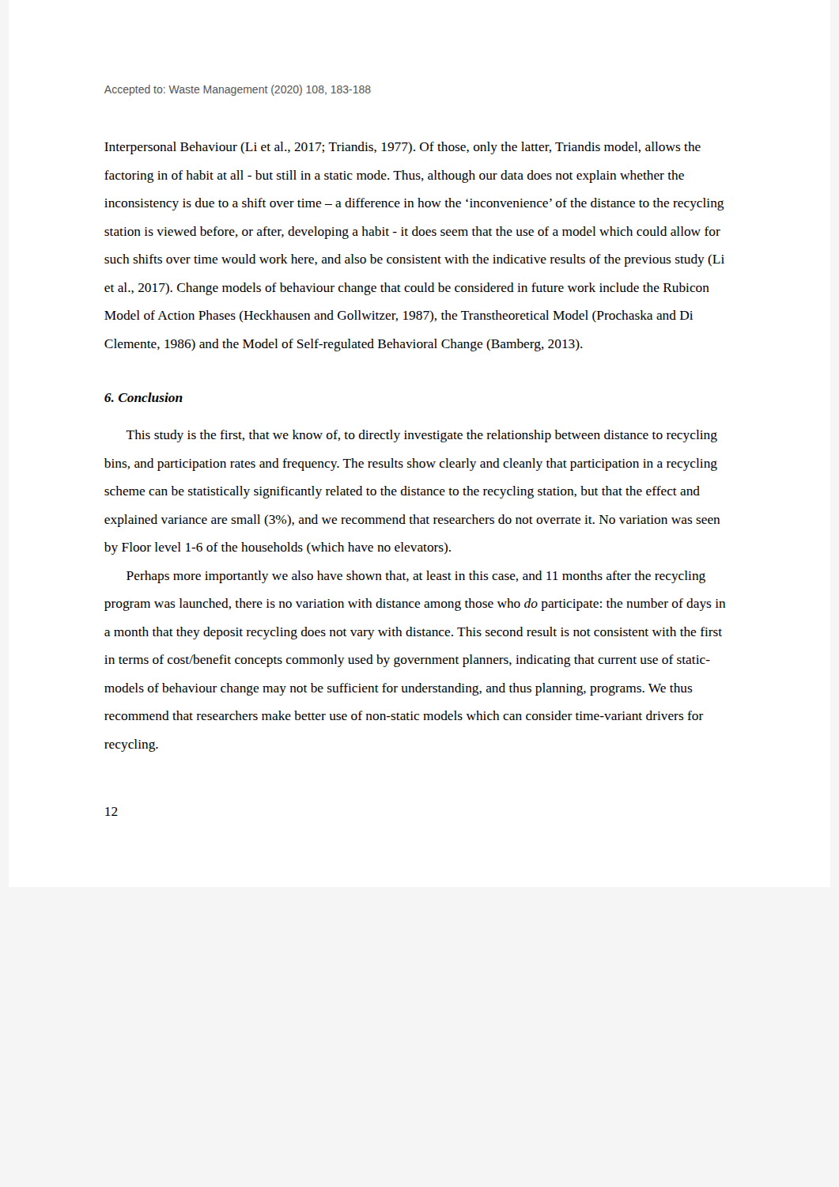Accepted to: Waste Management (2020) 108, 183-188
Interpersonal Behaviour (Li et al., 2017; Triandis, 1977). Of those, only the latter, Triandis model, allows the factoring in of habit at all - but still in a static mode. Thus, although our data does not explain whether the inconsistency is due to a shift over time – a difference in how the ‘inconvenience’ of the distance to the recycling station is viewed before, or after, developing a habit - it does seem that the use of a model which could allow for such shifts over time would work here, and also be consistent with the indicative results of the previous study (Li et al., 2017). Change models of behaviour change that could be considered in future work include the Rubicon Model of Action Phases (Heckhausen and Gollwitzer, 1987), the Transtheoretical Model (Prochaska and Di Clemente, 1986) and the Model of Self-regulated Behavioral Change (Bamberg, 2013).
6. Conclusion
This study is the first, that we know of, to directly investigate the relationship between distance to recycling bins, and participation rates and frequency. The results show clearly and cleanly that participation in a recycling scheme can be statistically significantly related to the distance to the recycling station, but that the effect and explained variance are small (3%), and we recommend that researchers do not overrate it. No variation was seen by Floor level 1-6 of the households (which have no elevators).
Perhaps more importantly we also have shown that, at least in this case, and 11 months after the recycling program was launched, there is no variation with distance among those who do participate: the number of days in a month that they deposit recycling does not vary with distance. This second result is not consistent with the first in terms of cost/benefit concepts commonly used by government planners, indicating that current use of static-models of behaviour change may not be sufficient for understanding, and thus planning, programs. We thus recommend that researchers make better use of non-static models which can consider time-variant drivers for recycling.
12